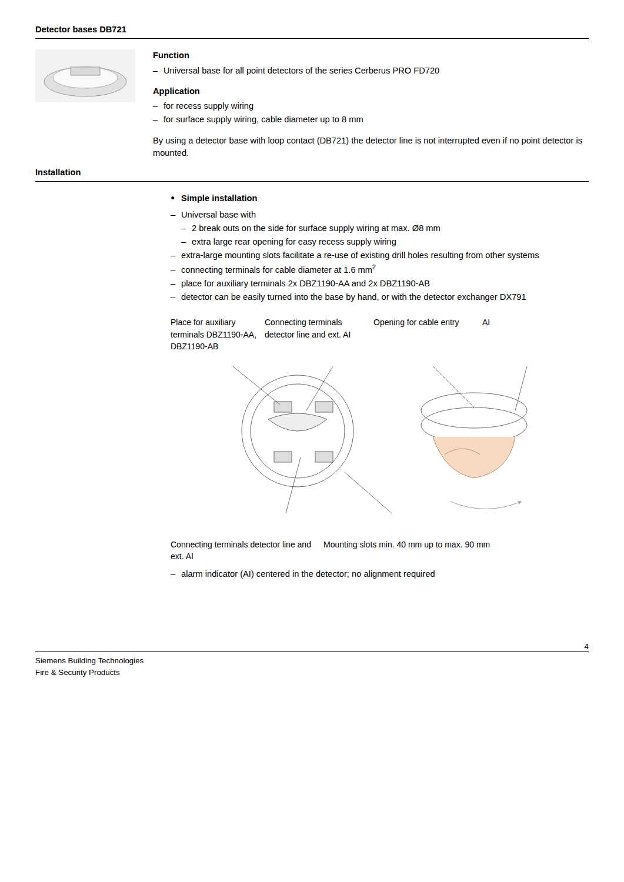Detector bases DB721
Function
Universal base for all point detectors of the series Cerberus PRO FD720
Application
for recess supply wiring
for surface supply wiring, cable diameter up to 8 mm
By using a detector base with loop contact (DB721) the detector line is not interrupted even if no point detector is mounted.
Installation
Simple installation
Universal base with
2 break outs on the side for surface supply wiring at max. Ø8 mm
extra large rear opening for easy recess supply wiring
extra-large mounting slots facilitate a re-use of existing drill holes resulting from other systems
connecting terminals for cable diameter at 1.6 mm2
place for auxiliary terminals 2x DBZ1190-AA and 2x DBZ1190-AB
detector can be easily turned into the base by hand, or with the detector exchanger DX791
Place for auxiliary terminals DBZ1190-AA, DBZ1190-AB
Connecting terminals detector line and ext. AI
Opening for cable entry
AI
Connecting terminals detector line and ext. AI
Mounting slots min. 40 mm up to max. 90 mm
alarm indicator (AI) centered in the detector; no alignment required
4 Siemens Building Technologies
Fire & Security Products